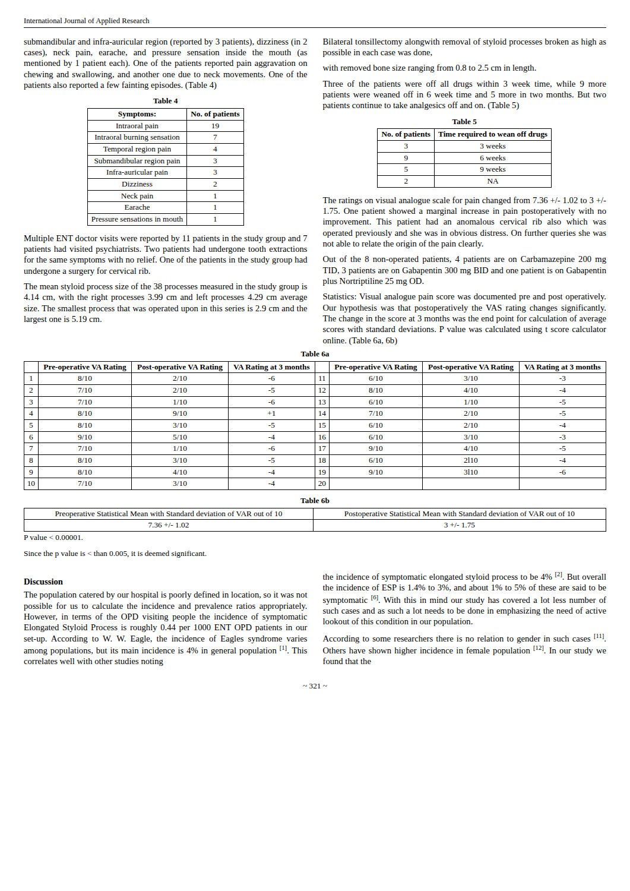International Journal of Applied Research
submandibular and infra-auricular region (reported by 3 patients), dizziness (in 2 cases), neck pain, earache, and pressure sensation inside the mouth (as mentioned by 1 patient each). One of the patients reported pain aggravation on chewing and swallowing, and another one due to neck movements. One of the patients also reported a few fainting episodes. (Table 4)
Table 4
| Symptoms: | No. of patients |
| --- | --- |
| Intraoral pain | 19 |
| Intraoral burning sensation | 7 |
| Temporal region pain | 4 |
| Submandibular region pain | 3 |
| Infra-auricular pain | 3 |
| Dizziness | 2 |
| Neck pain | 1 |
| Earache | 1 |
| Pressure sensations in mouth | 1 |
Multiple ENT doctor visits were reported by 11 patients in the study group and 7 patients had visited psychiatrists. Two patients had undergone tooth extractions for the same symptoms with no relief. One of the patients in the study group had undergone a surgery for cervical rib.
The mean styloid process size of the 38 processes measured in the study group is 4.14 cm, with the right processes 3.99 cm and left processes 4.29 cm average size. The smallest process that was operated upon in this series is 2.9 cm and the largest one is 5.19 cm.
Bilateral tonsillectomy alongwith removal of styloid processes broken as high as possible in each case was done,
with removed bone size ranging from 0.8 to 2.5 cm in length.
Three of the patients were off all drugs within 3 week time, while 9 more patients were weaned off in 6 week time and 5 more in two months. But two patients continue to take analgesics off and on. (Table 5)
Table 5
| No. of patients | Time required to wean off drugs |
| --- | --- |
| 3 | 3 weeks |
| 9 | 6 weeks |
| 5 | 9 weeks |
| 2 | NA |
The ratings on visual analogue scale for pain changed from 7.36 +/- 1.02 to 3 +/- 1.75. One patient showed a marginal increase in pain postoperatively with no improvement. This patient had an anomalous cervical rib also which was operated previously and she was in obvious distress. On further queries she was not able to relate the origin of the pain clearly.
Out of the 8 non-operated patients, 4 patients are on Carbamazepine 200 mg TID, 3 patients are on Gabapentin 300 mg BID and one patient is on Gabapentin plus Nortriptiline 25 mg OD.
Statistics: Visual analogue pain score was documented pre and post operatively. Our hypothesis was that postoperatively the VAS rating changes significantly. The change in the score at 3 months was the end point for calculation of average scores with standard deviations. P value was calculated using t score calculator online. (Table 6a, 6b)
Table 6a
| | Pre-operative VA Rating | Post-operative VA Rating | VA Rating at 3 months | | Pre-operative VA Rating | Post-operative VA Rating | VA Rating at 3 months |
| --- | --- | --- | --- | --- | --- | --- | --- |
| 1 | 8/10 | 2/10 | -6 | 11 | 6/10 | 3/10 | -3 |
| 2 | 7/10 | 2/10 | -5 | 12 | 8/10 | 4/10 | -4 |
| 3 | 7/10 | 1/10 | -6 | 13 | 6/10 | 1/10 | -5 |
| 4 | 8/10 | 9/10 | +1 | 14 | 7/10 | 2/10 | -5 |
| 5 | 8/10 | 3/10 | -5 | 15 | 6/10 | 2/10 | -4 |
| 6 | 9/10 | 5/10 | -4 | 16 | 6/10 | 3/10 | -3 |
| 7 | 7/10 | 1/10 | -6 | 17 | 9/10 | 4/10 | -5 |
| 8 | 8/10 | 3/10 | -5 | 18 | 6/10 | 2l10 | -4 |
| 9 | 8/10 | 4/10 | -4 | 19 | 9/10 | 3l10 | -6 |
| 10 | 7/10 | 3/10 | -4 | 20 | | | |
Table 6b
| Preoperative Statistical Mean with Standard deviation of VAR out of 10 | Postoperative Statistical Mean with Standard deviation of VAR out of 10 |
| 7.36 +/- 1.02 | 3 +/- 1.75 |
P value < 0.00001.
Since the p value is < than 0.005, it is deemed significant.
Discussion
The population catered by our hospital is poorly defined in location, so it was not possible for us to calculate the incidence and prevalence ratios appropriately. However, in terms of the OPD visiting people the incidence of symptomatic Elongated Styloid Process is roughly 0.44 per 1000 ENT OPD patients in our set-up. According to W. W. Eagle, the incidence of Eagles syndrome varies among populations, but its main incidence is 4% in general population [1]. This correlates well with other studies noting
the incidence of symptomatic elongated styloid process to be 4% [2]. But overall the incidence of ESP is 1.4% to 3%, and about 1% to 5% of these are said to be symptomatic [6]. With this in mind our study has covered a lot less number of such cases and as such a lot needs to be done in emphasizing the need of active lookout of this condition in our population.
According to some researchers there is no relation to gender in such cases [11]. Others have shown higher incidence in female population [12]. In our study we found that the
~ 321 ~